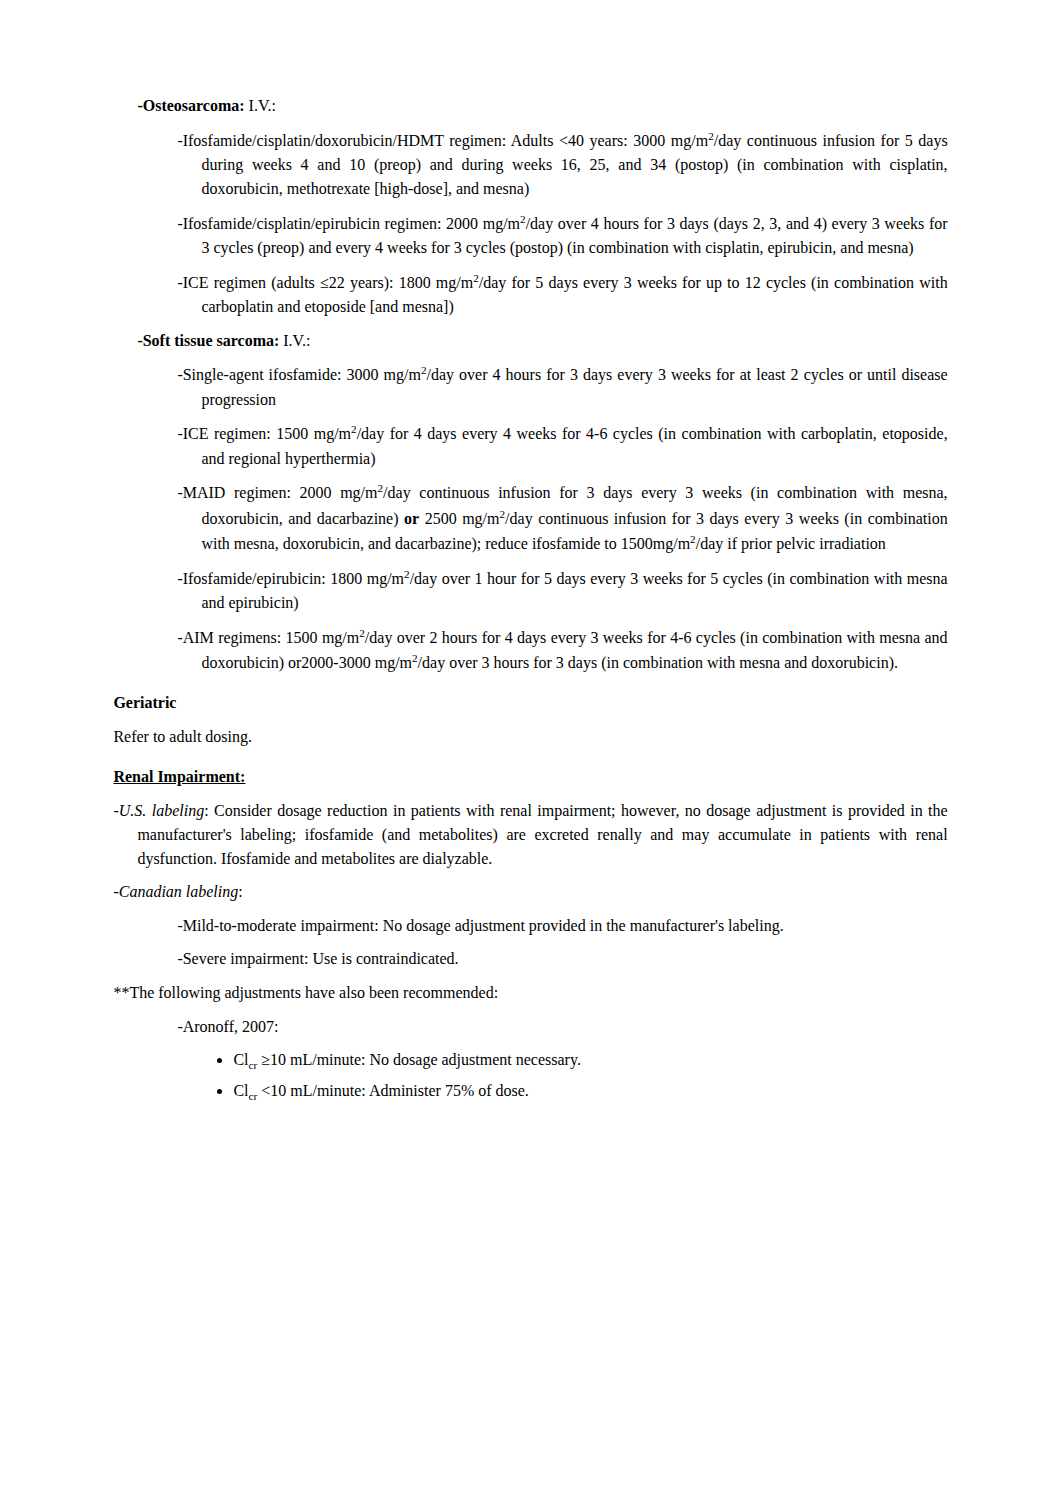-Osteosarcoma: I.V.:
-Ifosfamide/cisplatin/doxorubicin/HDMT regimen: Adults <40 years: 3000 mg/m2/day continuous infusion for 5 days during weeks 4 and 10 (preop) and during weeks 16, 25, and 34 (postop) (in combination with cisplatin, doxorubicin, methotrexate [high-dose], and mesna)
-Ifosfamide/cisplatin/epirubicin regimen: 2000 mg/m2/day over 4 hours for 3 days (days 2, 3, and 4) every 3 weeks for 3 cycles (preop) and every 4 weeks for 3 cycles (postop) (in combination with cisplatin, epirubicin, and mesna)
-ICE regimen (adults ≤22 years): 1800 mg/m2/day for 5 days every 3 weeks for up to 12 cycles (in combination with carboplatin and etoposide [and mesna])
-Soft tissue sarcoma: I.V.:
-Single-agent ifosfamide: 3000 mg/m2/day over 4 hours for 3 days every 3 weeks for at least 2 cycles or until disease progression
-ICE regimen: 1500 mg/m2/day for 4 days every 4 weeks for 4-6 cycles (in combination with carboplatin, etoposide, and regional hyperthermia)
-MAID regimen: 2000 mg/m2/day continuous infusion for 3 days every 3 weeks (in combination with mesna, doxorubicin, and dacarbazine) or 2500 mg/m2/day continuous infusion for 3 days every 3 weeks (in combination with mesna, doxorubicin, and dacarbazine); reduce ifosfamide to 1500mg/m2/day if prior pelvic irradiation
-Ifosfamide/epirubicin: 1800 mg/m2/day over 1 hour for 5 days every 3 weeks for 5 cycles (in combination with mesna and epirubicin)
-AIM regimens: 1500 mg/m2/day over 2 hours for 4 days every 3 weeks for 4-6 cycles (in combination with mesna and doxorubicin) or2000-3000 mg/m2/day over 3 hours for 3 days (in combination with mesna and doxorubicin).
Geriatric
Refer to adult dosing.
Renal Impairment:
-U.S. labeling: Consider dosage reduction in patients with renal impairment; however, no dosage adjustment is provided in the manufacturer's labeling; ifosfamide (and metabolites) are excreted renally and may accumulate in patients with renal dysfunction. Ifosfamide and metabolites are dialyzable.
-Canadian labeling:
-Mild-to-moderate impairment: No dosage adjustment provided in the manufacturer's labeling.
-Severe impairment: Use is contraindicated.
**The following adjustments have also been recommended:
-Aronoff, 2007:
Clcr ≥10 mL/minute: No dosage adjustment necessary.
Clcr <10 mL/minute: Administer 75% of dose.